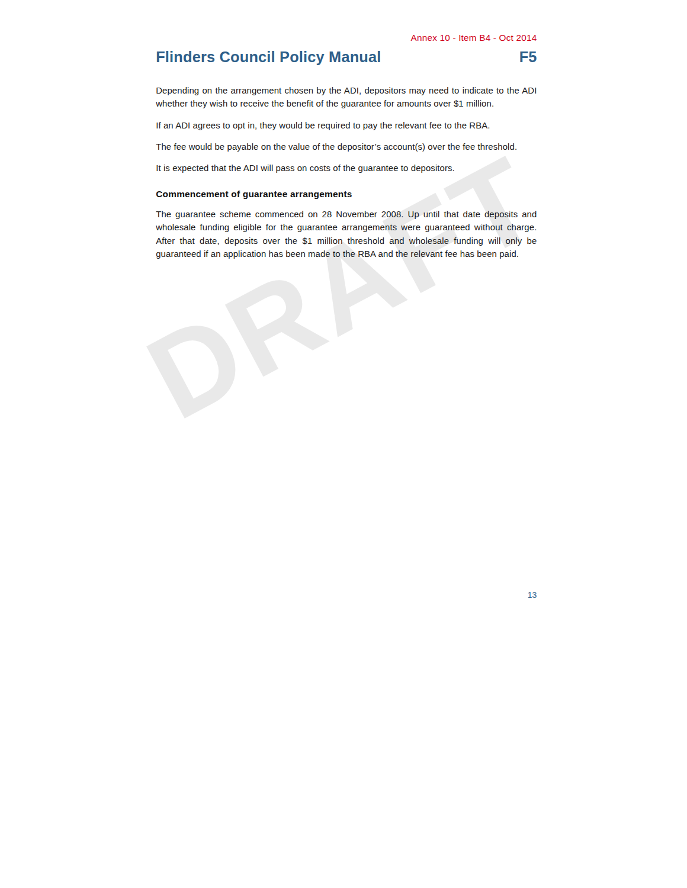DRAFT
Annex 10 - Item B4 - Oct 2014
Flinders Council Policy Manual F5
Depending on the arrangement chosen by the ADI, depositors may need to indicate to the ADI whether they wish to receive the benefit of the guarantee for amounts over $1 million.
If an ADI agrees to opt in, they would be required to pay the relevant fee to the RBA.
The fee would be payable on the value of the depositor’s account(s) over the fee threshold.
It is expected that the ADI will pass on costs of the guarantee to depositors.
Commencement of guarantee arrangements
The guarantee scheme commenced on 28 November 2008. Up until that date deposits and wholesale funding eligible for the guarantee arrangements were guaranteed without charge. After that date, deposits over the $1 million threshold and wholesale funding will only be guaranteed if an application has been made to the RBA and the relevant fee has been paid.
13